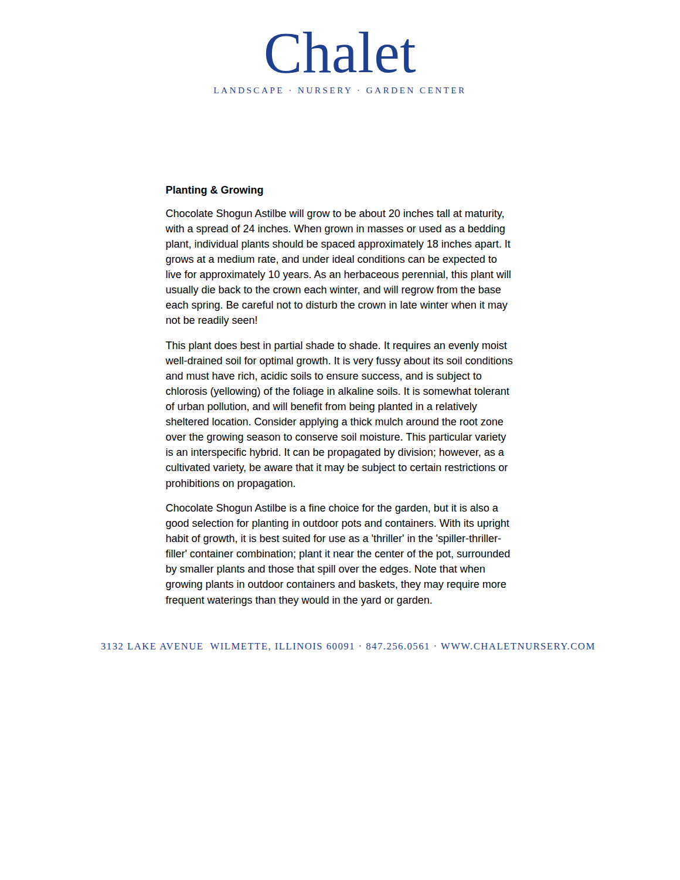Chalet
LANDSCAPE · NURSERY · GARDEN CENTER
Planting & Growing
Chocolate Shogun Astilbe will grow to be about 20 inches tall at maturity, with a spread of 24 inches. When grown in masses or used as a bedding plant, individual plants should be spaced approximately 18 inches apart. It grows at a medium rate, and under ideal conditions can be expected to live for approximately 10 years. As an herbaceous perennial, this plant will usually die back to the crown each winter, and will regrow from the base each spring. Be careful not to disturb the crown in late winter when it may not be readily seen!
This plant does best in partial shade to shade. It requires an evenly moist well-drained soil for optimal growth. It is very fussy about its soil conditions and must have rich, acidic soils to ensure success, and is subject to chlorosis (yellowing) of the foliage in alkaline soils. It is somewhat tolerant of urban pollution, and will benefit from being planted in a relatively sheltered location. Consider applying a thick mulch around the root zone over the growing season to conserve soil moisture. This particular variety is an interspecific hybrid. It can be propagated by division; however, as a cultivated variety, be aware that it may be subject to certain restrictions or prohibitions on propagation.
Chocolate Shogun Astilbe is a fine choice for the garden, but it is also a good selection for planting in outdoor pots and containers. With its upright habit of growth, it is best suited for use as a 'thriller' in the 'spiller-thriller-filler' container combination; plant it near the center of the pot, surrounded by smaller plants and those that spill over the edges. Note that when growing plants in outdoor containers and baskets, they may require more frequent waterings than they would in the yard or garden.
3132 LAKE AVENUE WILMETTE, ILLINOIS 60091 · 847.256.0561 · WWW.CHALETNURSERY.COM